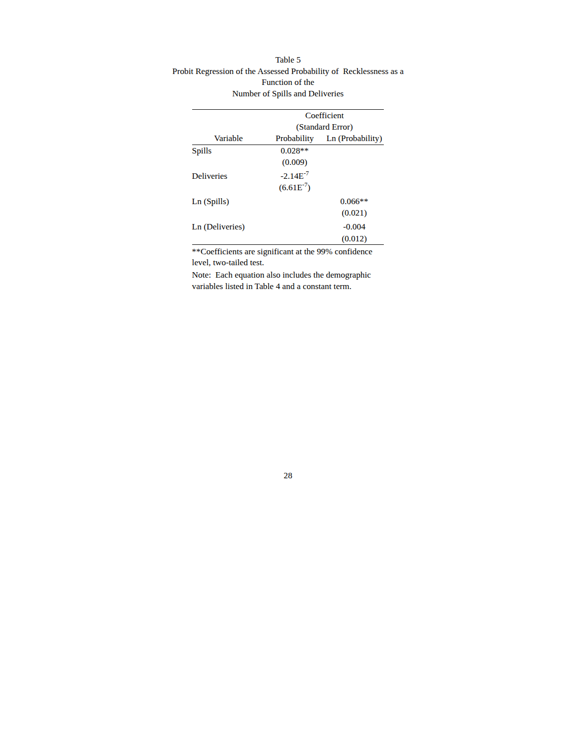Table 5 Probit Regression of the Assessed Probability of Recklessness as a Function of the Number of Spills and Deliveries
| | Coefficient (Standard Error) |
| Variable | Probability | Ln (Probability) |
| Spills | 0.028** | |
| | (0.009) | |
| Deliveries | -2.14E -7 | |
| | (6.61E -7 ) | |
| Ln (Spills) | | 0.066** |
| | | (0.021) |
| Ln (Deliveries) | | -0.004 |
| | | (0.012) |
**Coefficients are significant at the 99% confidence level, two-tailed test.
Note: Each equation also includes the demographic variables listed in Table 4 and a constant term.
28